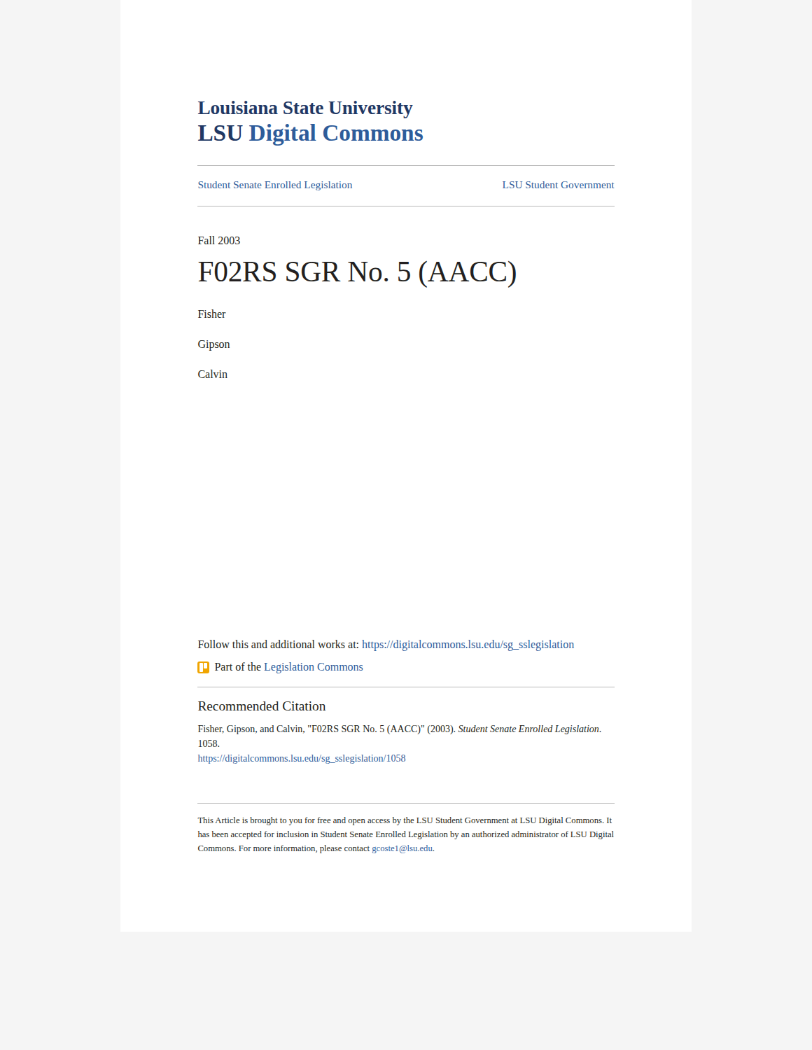Louisiana State University
LSU Digital Commons
Student Senate Enrolled Legislation
LSU Student Government
Fall 2003
F02RS SGR No. 5 (AACC)
Fisher
Gipson
Calvin
Follow this and additional works at: https://digitalcommons.lsu.edu/sg_sslegislation
Part of the Legislation Commons
Recommended Citation
Fisher, Gipson, and Calvin, "F02RS SGR No. 5 (AACC)" (2003). Student Senate Enrolled Legislation. 1058.
https://digitalcommons.lsu.edu/sg_sslegislation/1058
This Article is brought to you for free and open access by the LSU Student Government at LSU Digital Commons. It has been accepted for inclusion in Student Senate Enrolled Legislation by an authorized administrator of LSU Digital Commons. For more information, please contact gcoste1@lsu.edu.